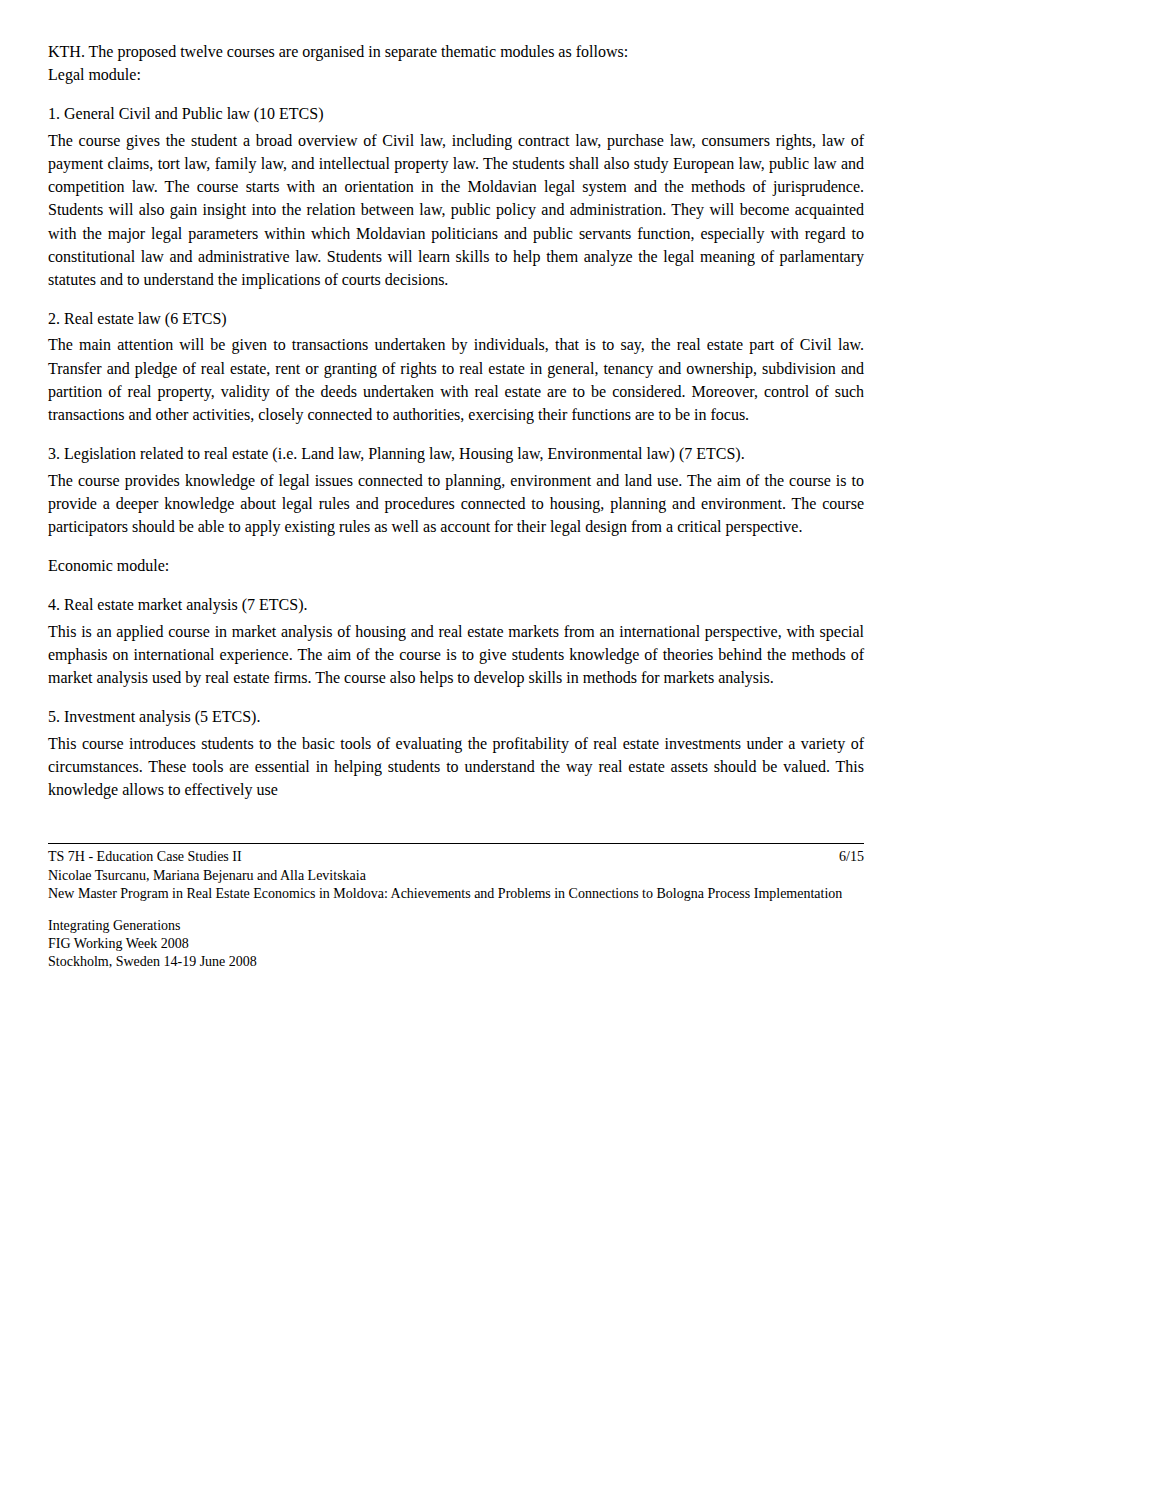KTH. The proposed twelve courses are organised in separate thematic modules as follows:
Legal module:
1. General Civil and Public law (10 ETCS)
The course gives the student a broad overview of Civil law, including contract law, purchase law, consumers rights, law of payment claims, tort law, family law, and intellectual property law. The students shall also study European law, public law and competition law. The course starts with an orientation in the Moldavian legal system and the methods of jurisprudence. Students will also gain insight into the relation between law, public policy and administration. They will become acquainted with the major legal parameters within which Moldavian politicians and public servants function, especially with regard to constitutional law and administrative law. Students will learn skills to help them analyze the legal meaning of parlamentary statutes and to understand the implications of courts decisions.
2. Real estate law (6 ETCS)
The main attention will be given to transactions undertaken by individuals, that is to say, the real estate part of Civil law. Transfer and pledge of real estate, rent or granting of rights to real estate in general, tenancy and ownership, subdivision and partition of real property, validity of the deeds undertaken with real estate are to be considered. Moreover, control of such transactions and other activities, closely connected to authorities, exercising their functions are to be in focus.
3. Legislation related to real estate (i.e. Land law, Planning law, Housing law, Environmental law) (7 ETCS).
The course provides knowledge of legal issues connected to planning, environment and land use. The aim of the course is to provide a deeper knowledge about legal rules and procedures connected to housing, planning and environment. The course participators should be able to apply existing rules as well as account for their legal design from a critical perspective.
Economic module:
4. Real estate market analysis (7 ETCS).
This is an applied course in market analysis of housing and real estate markets from an international perspective, with special emphasis on international experience. The aim of the course is to give students knowledge of theories behind the methods of market analysis used by real estate firms. The course also helps to develop skills in methods for markets analysis.
5. Investment analysis (5 ETCS).
This course introduces students to the basic tools of evaluating the profitability of real estate investments under a variety of circumstances. These tools are essential in helping students to understand the way real estate assets should be valued. This knowledge allows to effectively use
TS 7H - Education Case Studies II
6/15
Nicolae Tsurcanu, Mariana Bejenaru and Alla Levitskaia
New Master Program in Real Estate Economics in Moldova: Achievements and Problems in Connections to Bologna Process Implementation
Integrating Generations
FIG Working Week 2008
Stockholm, Sweden 14-19 June 2008